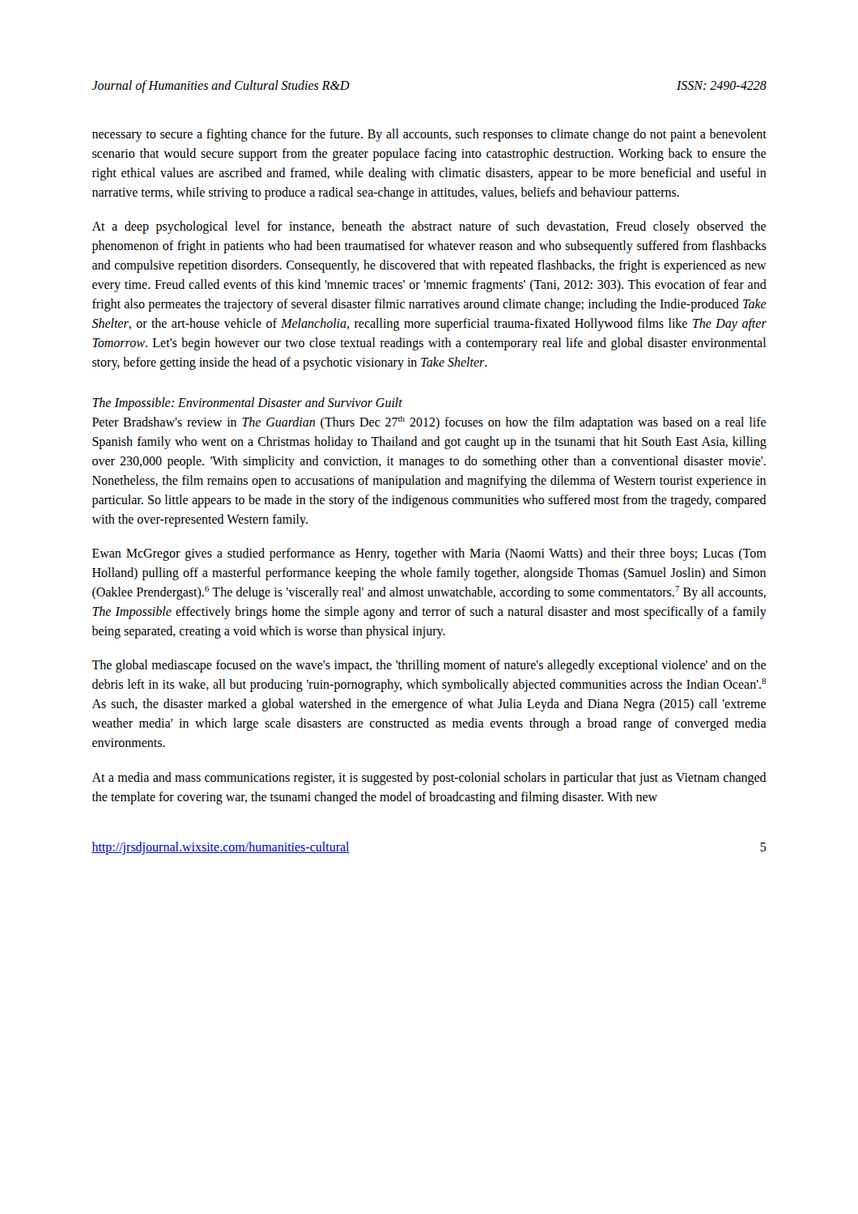Journal of Humanities and Cultural Studies R&D ISSN: 2490-4228
necessary to secure a fighting chance for the future. By all accounts, such responses to climate change do not paint a benevolent scenario that would secure support from the greater populace facing into catastrophic destruction. Working back to ensure the right ethical values are ascribed and framed, while dealing with climatic disasters, appear to be more beneficial and useful in narrative terms, while striving to produce a radical sea-change in attitudes, values, beliefs and behaviour patterns.
At a deep psychological level for instance, beneath the abstract nature of such devastation, Freud closely observed the phenomenon of fright in patients who had been traumatised for whatever reason and who subsequently suffered from flashbacks and compulsive repetition disorders. Consequently, he discovered that with repeated flashbacks, the fright is experienced as new every time. Freud called events of this kind 'mnemic traces' or 'mnemic fragments' (Tani, 2012: 303). This evocation of fear and fright also permeates the trajectory of several disaster filmic narratives around climate change; including the Indie-produced Take Shelter, or the art-house vehicle of Melancholia, recalling more superficial trauma-fixated Hollywood films like The Day after Tomorrow. Let's begin however our two close textual readings with a contemporary real life and global disaster environmental story, before getting inside the head of a psychotic visionary in Take Shelter.
The Impossible: Environmental Disaster and Survivor Guilt
Peter Bradshaw's review in The Guardian (Thurs Dec 27th 2012) focuses on how the film adaptation was based on a real life Spanish family who went on a Christmas holiday to Thailand and got caught up in the tsunami that hit South East Asia, killing over 230,000 people. 'With simplicity and conviction, it manages to do something other than a conventional disaster movie'. Nonetheless, the film remains open to accusations of manipulation and magnifying the dilemma of Western tourist experience in particular. So little appears to be made in the story of the indigenous communities who suffered most from the tragedy, compared with the over-represented Western family.
Ewan McGregor gives a studied performance as Henry, together with Maria (Naomi Watts) and their three boys; Lucas (Tom Holland) pulling off a masterful performance keeping the whole family together, alongside Thomas (Samuel Joslin) and Simon (Oaklee Prendergast).6 The deluge is 'viscerally real' and almost unwatchable, according to some commentators.7 By all accounts, The Impossible effectively brings home the simple agony and terror of such a natural disaster and most specifically of a family being separated, creating a void which is worse than physical injury.
The global mediascape focused on the wave's impact, the 'thrilling moment of nature's allegedly exceptional violence' and on the debris left in its wake, all but producing 'ruin-pornography, which symbolically abjected communities across the Indian Ocean'.8 As such, the disaster marked a global watershed in the emergence of what Julia Leyda and Diana Negra (2015) call 'extreme weather media' in which large scale disasters are constructed as media events through a broad range of converged media environments.
At a media and mass communications register, it is suggested by post-colonial scholars in particular that just as Vietnam changed the template for covering war, the tsunami changed the model of broadcasting and filming disaster. With new
http://jrsdjournal.wixsite.com/humanities-cultural 5